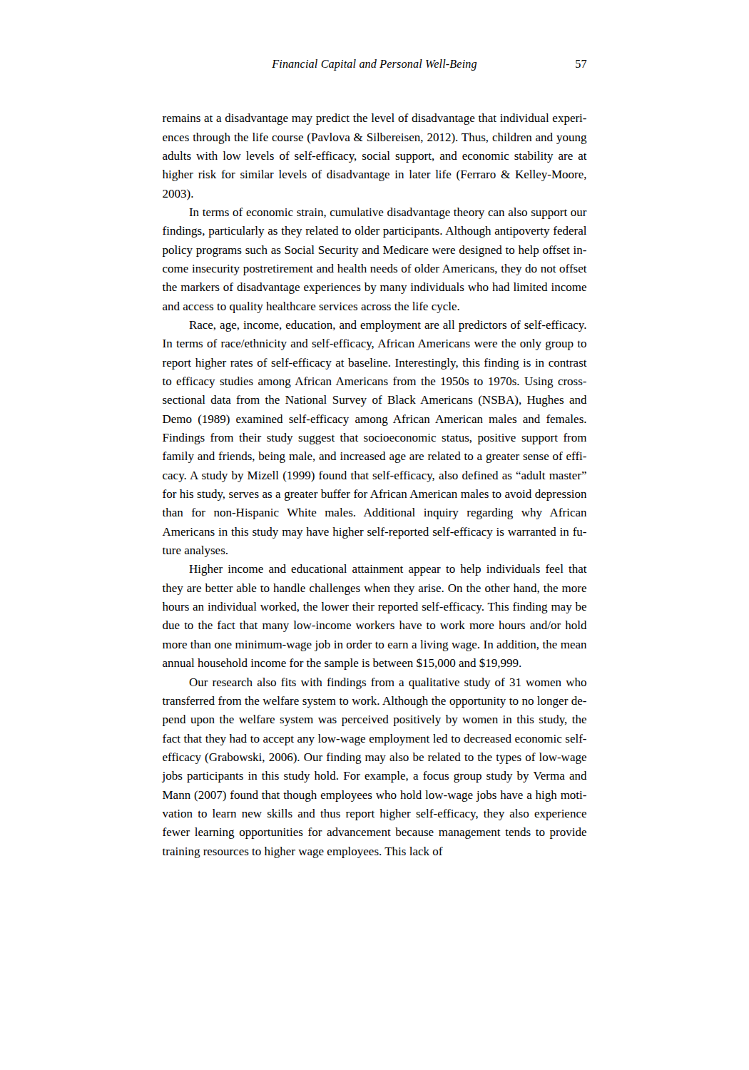Financial Capital and Personal Well-Being 57
remains at a disadvantage may predict the level of disadvantage that individual experiences through the life course (Pavlova & Silbereisen, 2012). Thus, children and young adults with low levels of self-efficacy, social support, and economic stability are at higher risk for similar levels of disadvantage in later life (Ferraro & Kelley-Moore, 2003).
In terms of economic strain, cumulative disadvantage theory can also support our findings, particularly as they related to older participants. Although antipoverty federal policy programs such as Social Security and Medicare were designed to help offset income insecurity postretirement and health needs of older Americans, they do not offset the markers of disadvantage experiences by many individuals who had limited income and access to quality healthcare services across the life cycle.
Race, age, income, education, and employment are all predictors of self-efficacy. In terms of race/ethnicity and self-efficacy, African Americans were the only group to report higher rates of self-efficacy at baseline. Interestingly, this finding is in contrast to efficacy studies among African Americans from the 1950s to 1970s. Using cross-sectional data from the National Survey of Black Americans (NSBA), Hughes and Demo (1989) examined self-efficacy among African American males and females. Findings from their study suggest that socioeconomic status, positive support from family and friends, being male, and increased age are related to a greater sense of efficacy. A study by Mizell (1999) found that self-efficacy, also defined as “adult master” for his study, serves as a greater buffer for African American males to avoid depression than for non-Hispanic White males. Additional inquiry regarding why African Americans in this study may have higher self-reported self-efficacy is warranted in future analyses.
Higher income and educational attainment appear to help individuals feel that they are better able to handle challenges when they arise. On the other hand, the more hours an individual worked, the lower their reported self-efficacy. This finding may be due to the fact that many low-income workers have to work more hours and/or hold more than one minimum-wage job in order to earn a living wage. In addition, the mean annual household income for the sample is between $15,000 and $19,999.
Our research also fits with findings from a qualitative study of 31 women who transferred from the welfare system to work. Although the opportunity to no longer depend upon the welfare system was perceived positively by women in this study, the fact that they had to accept any low-wage employment led to decreased economic self-efficacy (Grabowski, 2006). Our finding may also be related to the types of low-wage jobs participants in this study hold. For example, a focus group study by Verma and Mann (2007) found that though employees who hold low-wage jobs have a high motivation to learn new skills and thus report higher self-efficacy, they also experience fewer learning opportunities for advancement because management tends to provide training resources to higher wage employees. This lack of